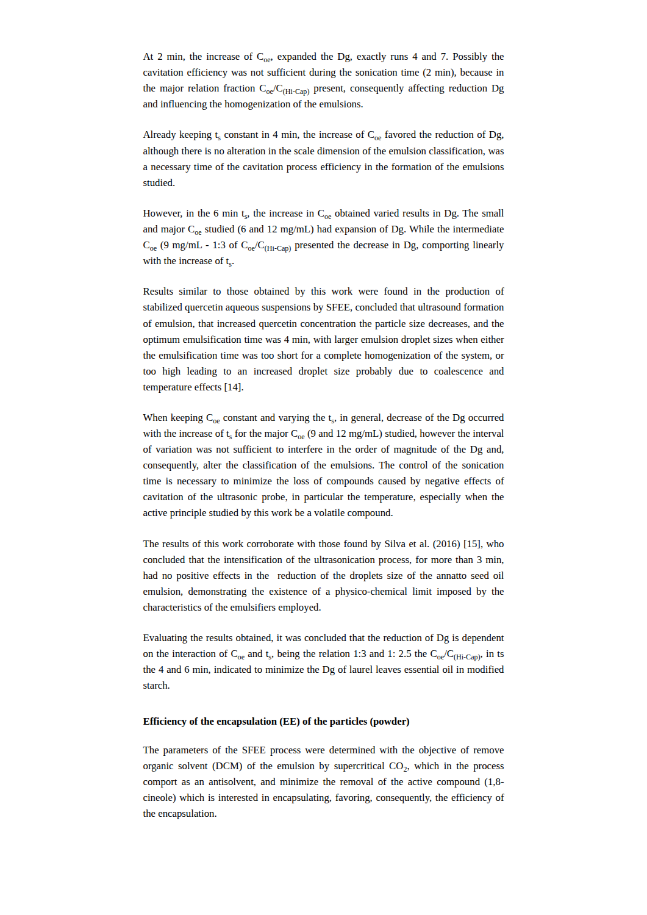At 2 min, the increase of Coe, expanded the Dg, exactly runs 4 and 7. Possibly the cavitation efficiency was not sufficient during the sonication time (2 min), because in the major relation fraction Coe/C(Hi-Cap) present, consequently affecting reduction Dg and influencing the homogenization of the emulsions.
Already keeping ts constant in 4 min, the increase of Coe favored the reduction of Dg, although there is no alteration in the scale dimension of the emulsion classification, was a necessary time of the cavitation process efficiency in the formation of the emulsions studied.
However, in the 6 min ts, the increase in Coe obtained varied results in Dg. The small and major Coe studied (6 and 12 mg/mL) had expansion of Dg. While the intermediate Coe (9 mg/mL - 1:3 of Coe/C(Hi-Cap) presented the decrease in Dg, comporting linearly with the increase of ts.
Results similar to those obtained by this work were found in the production of stabilized quercetin aqueous suspensions by SFEE, concluded that ultrasound formation of emulsion, that increased quercetin concentration the particle size decreases, and the optimum emulsification time was 4 min, with larger emulsion droplet sizes when either the emulsification time was too short for a complete homogenization of the system, or too high leading to an increased droplet size probably due to coalescence and temperature effects [14].
When keeping Coe constant and varying the ts, in general, decrease of the Dg occurred with the increase of ts for the major Coe (9 and 12 mg/mL) studied, however the interval of variation was not sufficient to interfere in the order of magnitude of the Dg and, consequently, alter the classification of the emulsions. The control of the sonication time is necessary to minimize the loss of compounds caused by negative effects of cavitation of the ultrasonic probe, in particular the temperature, especially when the active principle studied by this work be a volatile compound.
The results of this work corroborate with those found by Silva et al. (2016) [15], who concluded that the intensification of the ultrasonication process, for more than 3 min, had no positive effects in the reduction of the droplets size of the annatto seed oil emulsion, demonstrating the existence of a physico-chemical limit imposed by the characteristics of the emulsifiers employed.
Evaluating the results obtained, it was concluded that the reduction of Dg is dependent on the interaction of Coe and ts, being the relation 1:3 and 1: 2.5 the Coe/C(Hi-Cap), in ts the 4 and 6 min, indicated to minimize the Dg of laurel leaves essential oil in modified starch.
Efficiency of the encapsulation (EE) of the particles (powder)
The parameters of the SFEE process were determined with the objective of remove organic solvent (DCM) of the emulsion by supercritical CO2, which in the process comport as an antisolvent, and minimize the removal of the active compound (1,8-cineole) which is interested in encapsulating, favoring, consequently, the efficiency of the encapsulation.